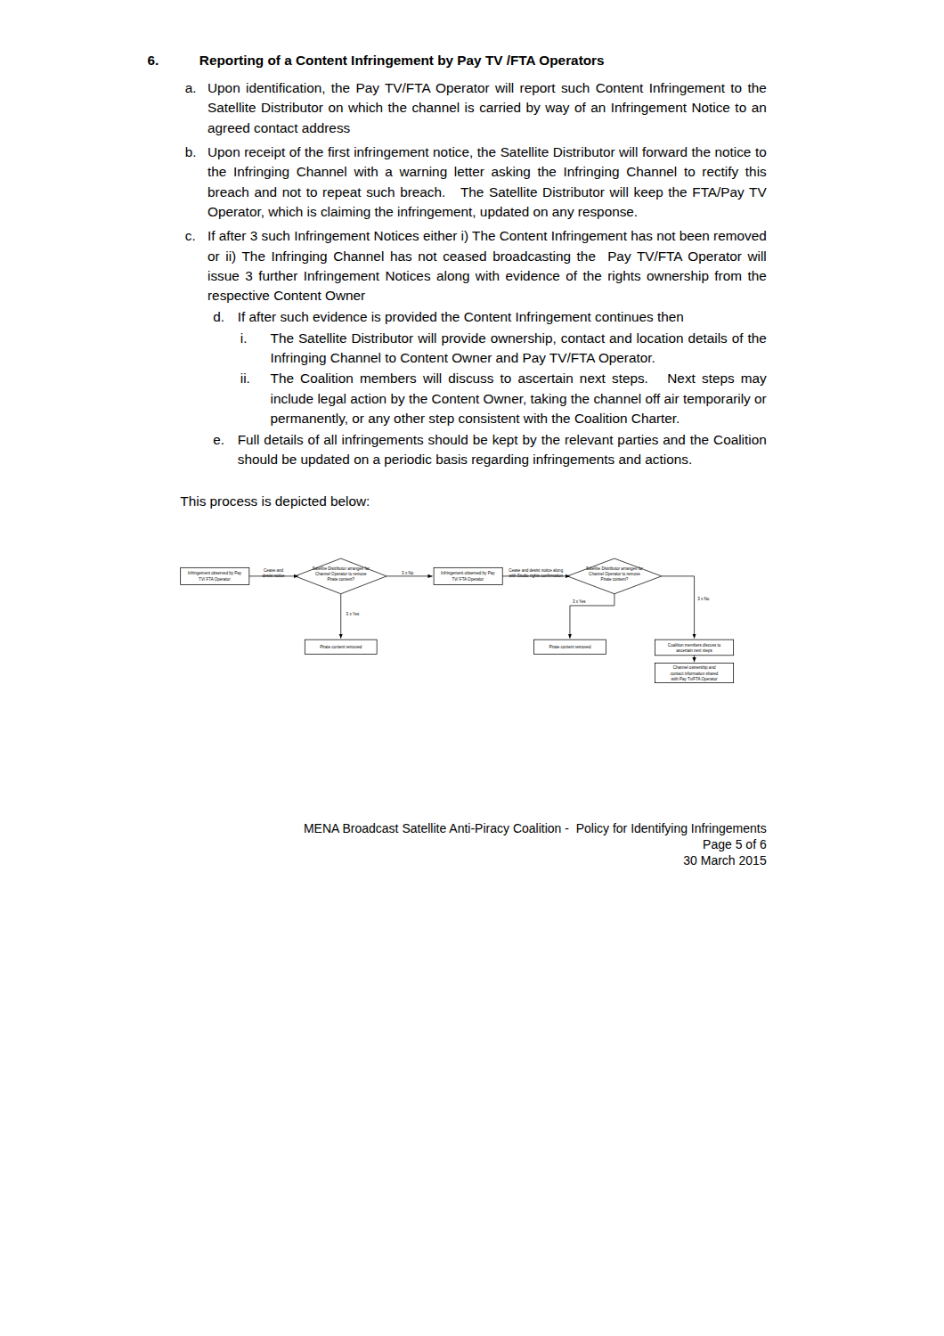6. Reporting of a Content Infringement by Pay TV /FTA Operators
a. Upon identification, the Pay TV/FTA Operator will report such Content Infringement to the Satellite Distributor on which the channel is carried by way of an Infringement Notice to an agreed contact address
b. Upon receipt of the first infringement notice, the Satellite Distributor will forward the notice to the Infringing Channel with a warning letter asking the Infringing Channel to rectify this breach and not to repeat such breach. The Satellite Distributor will keep the FTA/Pay TV Operator, which is claiming the infringement, updated on any response.
c. If after 3 such Infringement Notices either i) The Content Infringement has not been removed or ii) The Infringing Channel has not ceased broadcasting the Pay TV/FTA Operator will issue 3 further Infringement Notices along with evidence of the rights ownership from the respective Content Owner
d. If after such evidence is provided the Content Infringement continues then
i. The Satellite Distributor will provide ownership, contact and location details of the Infringing Channel to Content Owner and Pay TV/FTA Operator.
ii. The Coalition members will discuss to ascertain next steps. Next steps may include legal action by the Content Owner, taking the channel off air temporarily or permanently, or any other step consistent with the Coalition Charter.
e. Full details of all infringements should be kept by the relevant parties and the Coalition should be updated on a periodic basis regarding infringements and actions.
This process is depicted below:
Infringement observed by Pay TV/ FTA Operator Cease and desist notice Satellite Distributor arranges for Channel Operator to remove Pirate content? 3 x No 3 x Yes Pirate content removed Infringement observed by Pay TV/ FTA Operator Cease and desist notice along with Studio rights confirmation Satellite Distributor arranges for Channel Operator to remove Pirate content? 3 x Yes Pirate content removed 3 x No Coalition members discuss to ascertain next steps Channel ownership and contact information shared with Pay Tv/FTA Operator
MENA Broadcast Satellite Anti-Piracy Coalition - Policy for Identifying Infringements Page 5 of 6 30 March 2015